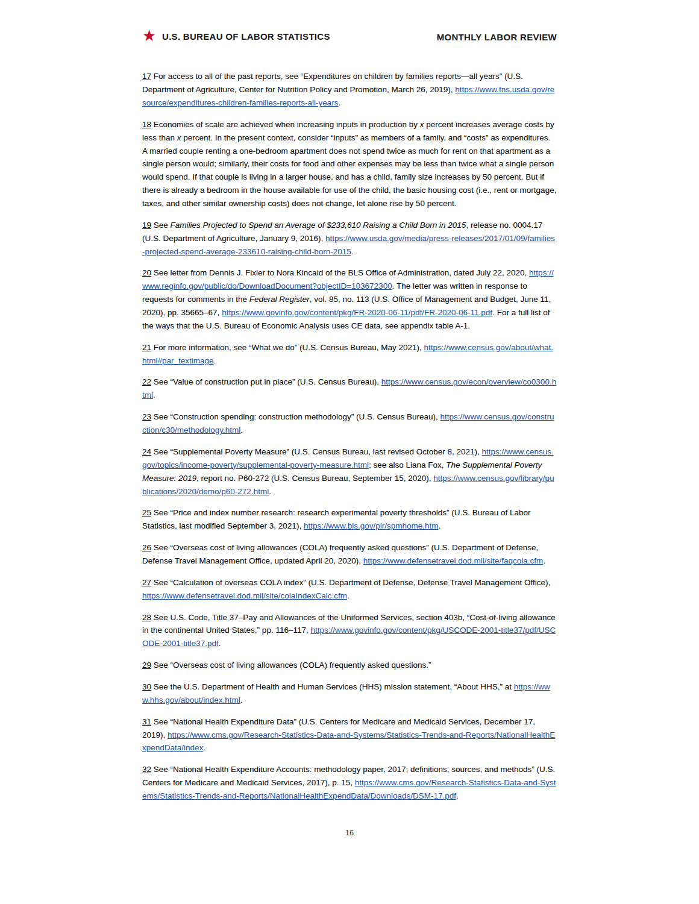★ U.S. BUREAU OF LABOR STATISTICS
MONTHLY LABOR REVIEW
17 For access to all of the past reports, see “Expenditures on children by families reports—all years” (U.S. Department of Agriculture, Center for Nutrition Policy and Promotion, March 26, 2019), https://www.fns.usda.gov/resource/expenditures-children-families-reports-all-years.
18 Economies of scale are achieved when increasing inputs in production by x percent increases average costs by less than x percent. In the present context, consider “inputs” as members of a family, and “costs” as expenditures. A married couple renting a one-bedroom apartment does not spend twice as much for rent on that apartment as a single person would; similarly, their costs for food and other expenses may be less than twice what a single person would spend. If that couple is living in a larger house, and has a child, family size increases by 50 percent. But if there is already a bedroom in the house available for use of the child, the basic housing cost (i.e., rent or mortgage, taxes, and other similar ownership costs) does not change, let alone rise by 50 percent.
19 See Families Projected to Spend an Average of $233,610 Raising a Child Born in 2015, release no. 0004.17 (U.S. Department of Agriculture, January 9, 2016), https://www.usda.gov/media/press-releases/2017/01/09/families-projected-spend-average-233610-raising-child-born-2015.
20 See letter from Dennis J. Fixler to Nora Kincaid of the BLS Office of Administration, dated July 22, 2020, https://www.reginfo.gov/public/do/DownloadDocument?objectID=103672300. The letter was written in response to requests for comments in the Federal Register, vol. 85, no. 113 (U.S. Office of Management and Budget, June 11, 2020), pp. 35665–67, https://www.govinfo.gov/content/pkg/FR-2020-06-11/pdf/FR-2020-06-11.pdf. For a full list of the ways that the U.S. Bureau of Economic Analysis uses CE data, see appendix table A-1.
21 For more information, see “What we do” (U.S. Census Bureau, May 2021), https://www.census.gov/about/what.html#par_textimage.
22 See “Value of construction put in place” (U.S. Census Bureau), https://www.census.gov/econ/overview/co0300.html.
23 See “Construction spending: construction methodology” (U.S. Census Bureau), https://www.census.gov/construction/c30/methodology.html.
24 See “Supplemental Poverty Measure” (U.S. Census Bureau, last revised October 8, 2021), https://www.census.gov/topics/income-poverty/supplemental-poverty-measure.html; see also Liana Fox, The Supplemental Poverty Measure: 2019, report no. P60-272 (U.S. Census Bureau, September 15, 2020), https://www.census.gov/library/publications/2020/demo/p60-272.html.
25 See “Price and index number research: research experimental poverty thresholds” (U.S. Bureau of Labor Statistics, last modified September 3, 2021), https://www.bls.gov/pir/spmhome.htm.
26 See “Overseas cost of living allowances (COLA) frequently asked questions” (U.S. Department of Defense, Defense Travel Management Office, updated April 20, 2020), https://www.defensetravel.dod.mil/site/faqcola.cfm.
27 See “Calculation of overseas COLA index” (U.S. Department of Defense, Defense Travel Management Office), https://www.defensetravel.dod.mil/site/colaIndexCalc.cfm.
28 See U.S. Code, Title 37–Pay and Allowances of the Uniformed Services, section 403b, “Cost-of-living allowance in the continental United States,” pp. 116–117, https://www.govinfo.gov/content/pkg/USCODE-2001-title37/pdf/USCODE-2001-title37.pdf.
29 See “Overseas cost of living allowances (COLA) frequently asked questions.”
30 See the U.S. Department of Health and Human Services (HHS) mission statement, “About HHS,” at https://www.hhs.gov/about/index.html.
31 See “National Health Expenditure Data” (U.S. Centers for Medicare and Medicaid Services, December 17, 2019), https://www.cms.gov/Research-Statistics-Data-and-Systems/Statistics-Trends-and-Reports/NationalHealthExpendData/index.
32 See “National Health Expenditure Accounts: methodology paper, 2017; definitions, sources, and methods” (U.S. Centers for Medicare and Medicaid Services, 2017), p. 15, https://www.cms.gov/Research-Statistics-Data-and-Systems/Statistics-Trends-and-Reports/NationalHealthExpendData/Downloads/DSM-17.pdf.
16